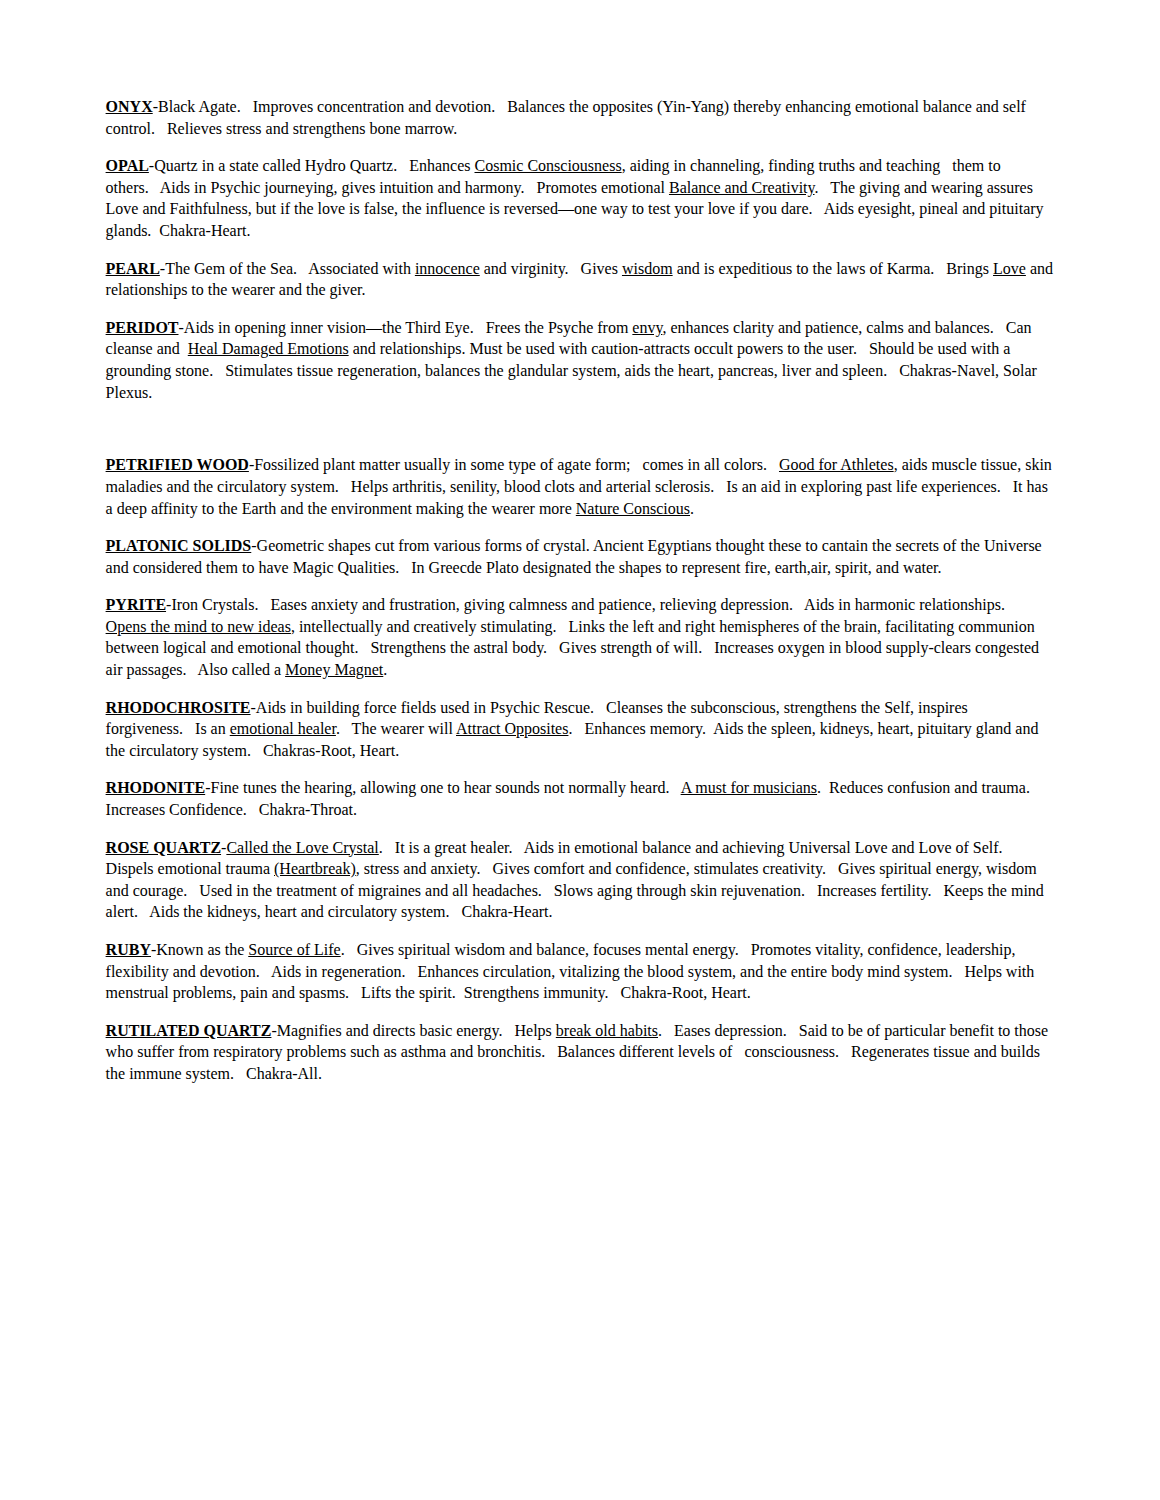ONYX-Black Agate. Improves concentration and devotion. Balances the opposites (Yin-Yang) thereby enhancing emotional balance and self control. Relieves stress and strengthens bone marrow.
OPAL-Quartz in a state called Hydro Quartz. Enhances Cosmic Consciousness, aiding in channeling, finding truths and teaching them to others. Aids in Psychic journeying, gives intuition and harmony. Promotes emotional Balance and Creativity. The giving and wearing assures Love and Faithfulness, but if the love is false, the influence is reversed—one way to test your love if you dare. Aids eyesight, pineal and pituitary glands. Chakra-Heart.
PEARL-The Gem of the Sea. Associated with innocence and virginity. Gives wisdom and is expeditious to the laws of Karma. Brings Love and relationships to the wearer and the giver.
PERIDOT-Aids in opening inner vision—the Third Eye. Frees the Psyche from envy, enhances clarity and patience, calms and balances. Can cleanse and Heal Damaged Emotions and relationships. Must be used with caution-attracts occult powers to the user. Should be used with a grounding stone. Stimulates tissue regeneration, balances the glandular system, aids the heart, pancreas, liver and spleen. Chakras-Navel, Solar Plexus.
PETRIFIED WOOD-Fossilized plant matter usually in some type of agate form; comes in all colors. Good for Athletes, aids muscle tissue, skin maladies and the circulatory system. Helps arthritis, senility, blood clots and arterial sclerosis. Is an aid in exploring past life experiences. It has a deep affinity to the Earth and the environment making the wearer more Nature Conscious.
PLATONIC SOLIDS-Geometric shapes cut from various forms of crystal. Ancient Egyptians thought these to cantain the secrets of the Universe and considered them to have Magic Qualities. In Greecde Plato designated the shapes to represent fire, earth,air, spirit, and water.
PYRITE-Iron Crystals. Eases anxiety and frustration, giving calmness and patience, relieving depression. Aids in harmonic relationships. Opens the mind to new ideas, intellectually and creatively stimulating. Links the left and right hemispheres of the brain, facilitating communion between logical and emotional thought. Strengthens the astral body. Gives strength of will. Increases oxygen in blood supply-clears congested air passages. Also called a Money Magnet.
RHODOCHROSITE-Aids in building force fields used in Psychic Rescue. Cleanses the subconscious, strengthens the Self, inspires forgiveness. Is an emotional healer. The wearer will Attract Opposites. Enhances memory. Aids the spleen, kidneys, heart, pituitary gland and the circulatory system. Chakras-Root, Heart.
RHODONITE-Fine tunes the hearing, allowing one to hear sounds not normally heard. A must for musicians. Reduces confusion and trauma. Increases Confidence. Chakra-Throat.
ROSE QUARTZ-Called the Love Crystal. It is a great healer. Aids in emotional balance and achieving Universal Love and Love of Self. Dispels emotional trauma (Heartbreak), stress and anxiety. Gives comfort and confidence, stimulates creativity. Gives spiritual energy, wisdom and courage. Used in the treatment of migraines and all headaches. Slows aging through skin rejuvenation. Increases fertility. Keeps the mind alert. Aids the kidneys, heart and circulatory system. Chakra-Heart.
RUBY-Known as the Source of Life. Gives spiritual wisdom and balance, focuses mental energy. Promotes vitality, confidence, leadership, flexibility and devotion. Aids in regeneration. Enhances circulation, vitalizing the blood system, and the entire body mind system. Helps with menstrual problems, pain and spasms. Lifts the spirit. Strengthens immunity. Chakra-Root, Heart.
RUTILATED QUARTZ-Magnifies and directs basic energy. Helps break old habits. Eases depression. Said to be of particular benefit to those who suffer from respiratory problems such as asthma and bronchitis. Balances different levels of consciousness. Regenerates tissue and builds the immune system. Chakra-All.